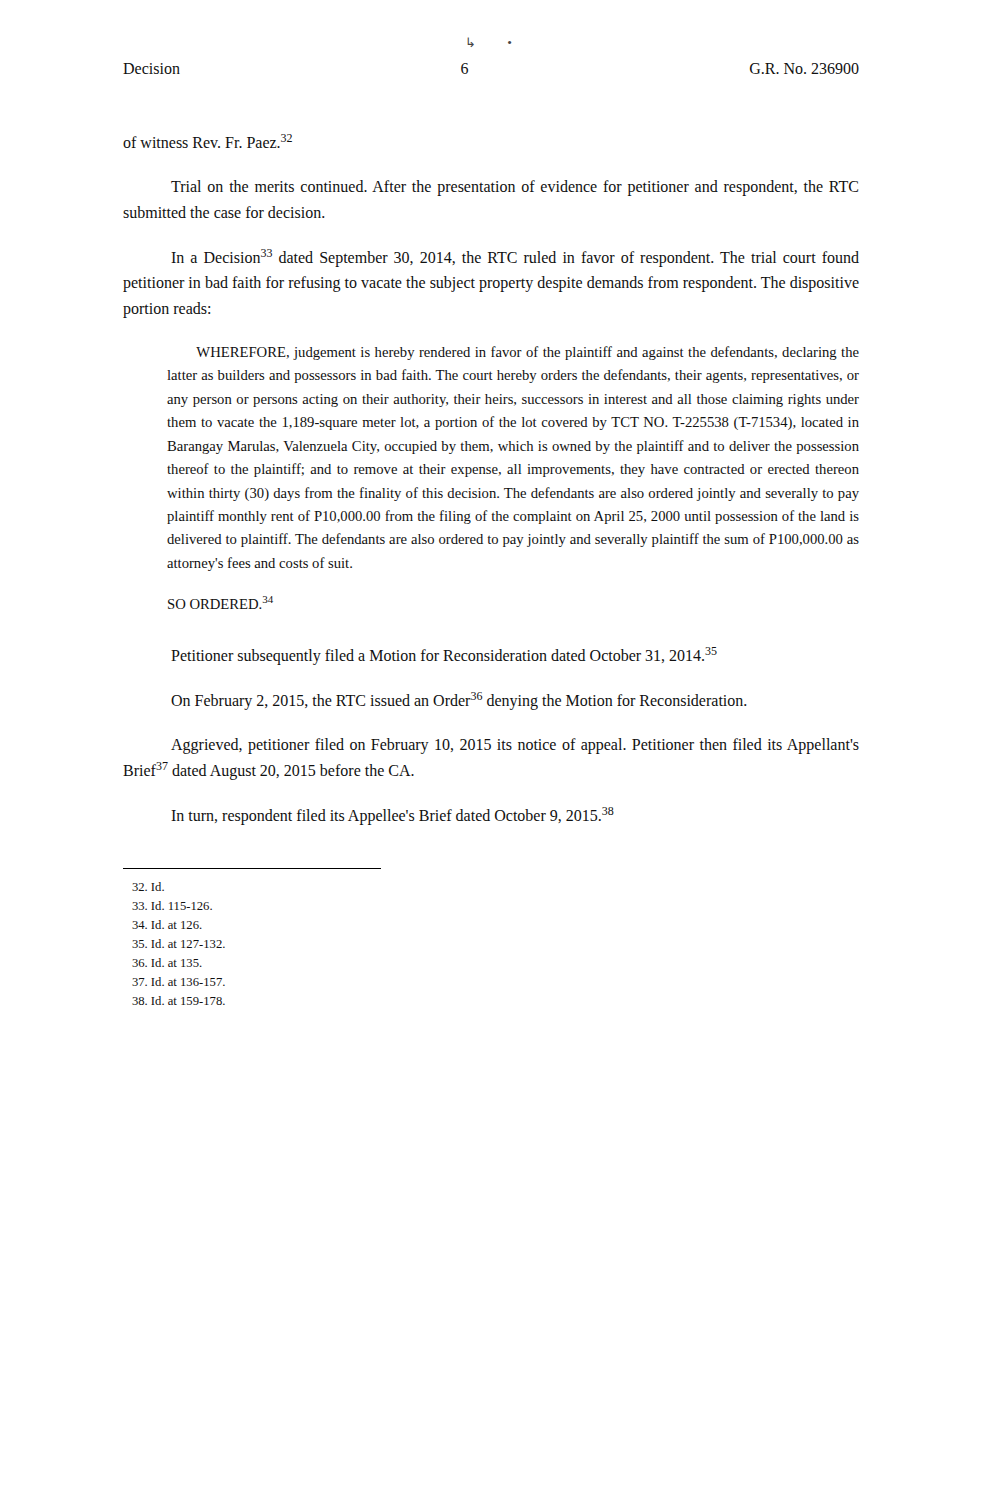↳ •
Decision 6 G.R. No. 236900
of witness Rev. Fr. Paez.32
Trial on the merits continued. After the presentation of evidence for petitioner and respondent, the RTC submitted the case for decision.
In a Decision33 dated September 30, 2014, the RTC ruled in favor of respondent. The trial court found petitioner in bad faith for refusing to vacate the subject property despite demands from respondent. The dispositive portion reads:
WHEREFORE, judgement is hereby rendered in favor of the plaintiff and against the defendants, declaring the latter as builders and possessors in bad faith. The court hereby orders the defendants, their agents, representatives, or any person or persons acting on their authority, their heirs, successors in interest and all those claiming rights under them to vacate the 1,189-square meter lot, a portion of the lot covered by TCT NO. T-225538 (T-71534), located in Barangay Marulas, Valenzuela City, occupied by them, which is owned by the plaintiff and to deliver the possession thereof to the plaintiff; and to remove at their expense, all improvements, they have contracted or erected thereon within thirty (30) days from the finality of this decision. The defendants are also ordered jointly and severally to pay plaintiff monthly rent of P10,000.00 from the filing of the complaint on April 25, 2000 until possession of the land is delivered to plaintiff. The defendants are also ordered to pay jointly and severally plaintiff the sum of P100,000.00 as attorney's fees and costs of suit.
SO ORDERED.34
Petitioner subsequently filed a Motion for Reconsideration dated October 31, 2014.35
On February 2, 2015, the RTC issued an Order36 denying the Motion for Reconsideration.
Aggrieved, petitioner filed on February 10, 2015 its notice of appeal. Petitioner then filed its Appellant's Brief37 dated August 20, 2015 before the CA.
In turn, respondent filed its Appellee's Brief dated October 9, 2015.38
Id.
Id. 115-126.
Id. at 126.
Id. at 127-132.
Id. at 135.
Id. at 136-157.
Id. at 159-178.